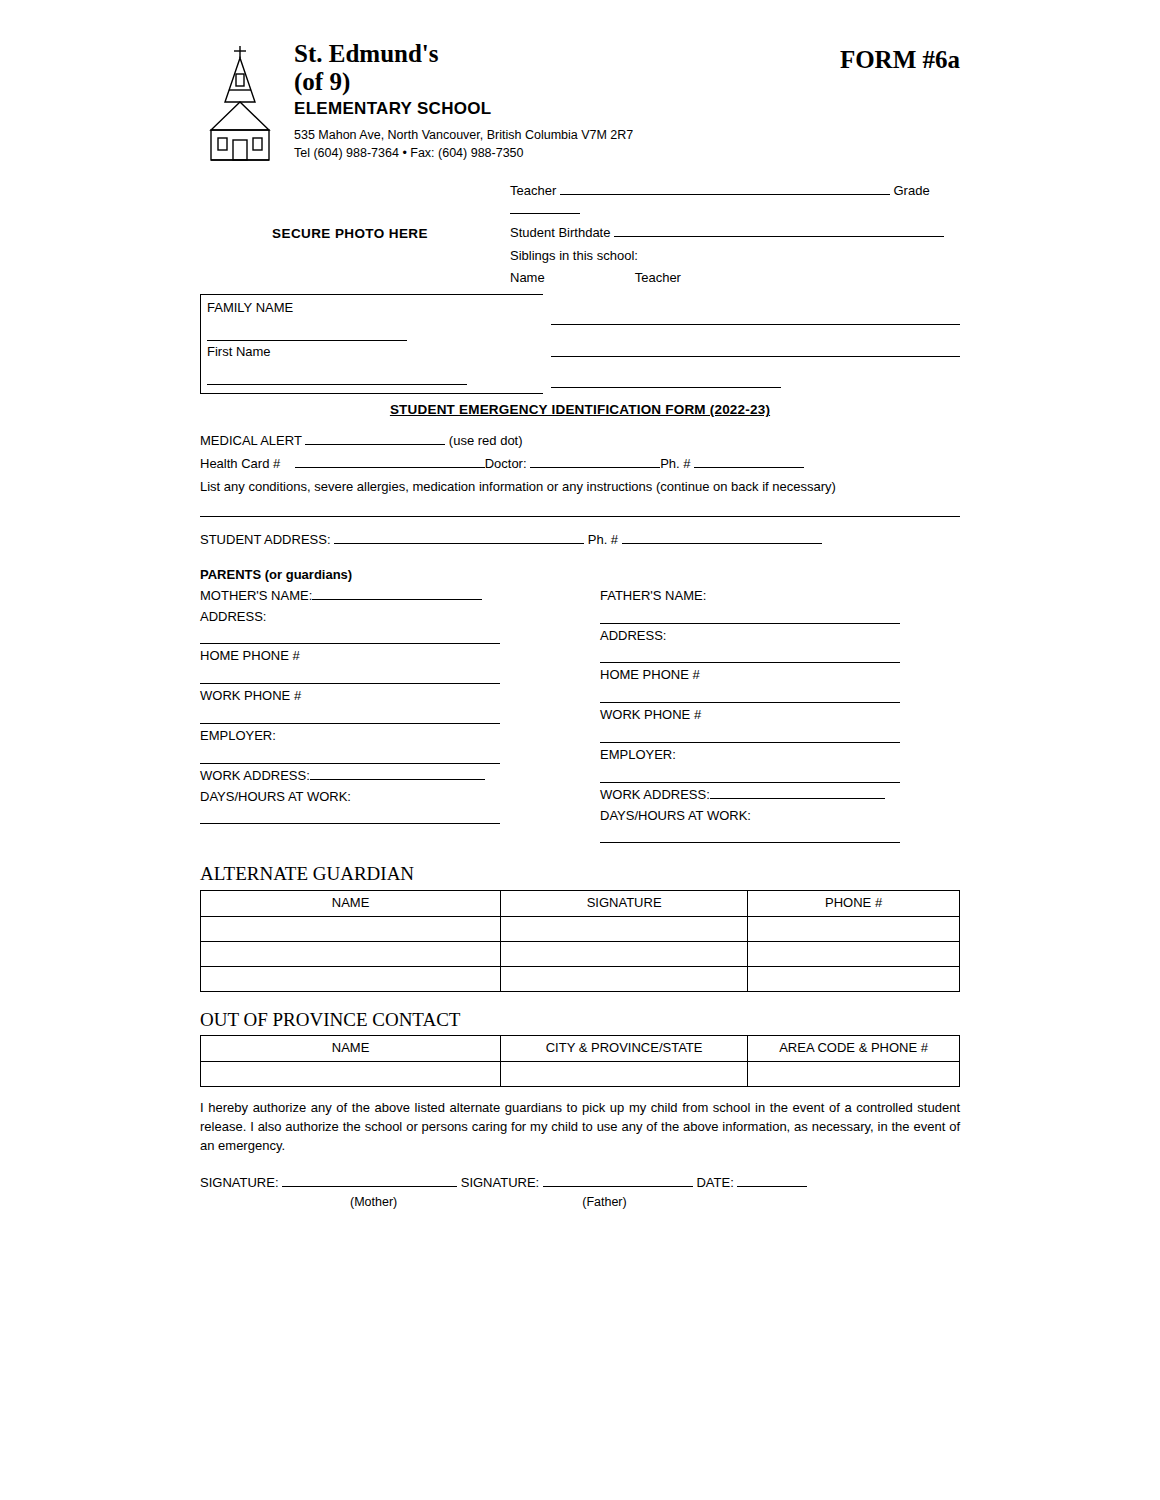St. Edmund's
(of 9)
ELEMENTARY SCHOOL
535 Mahon Ave, North Vancouver, British Columbia V7M 2R7
Tel (604) 988-7364 • Fax: (604) 988-7350
FORM #6a
SECURE PHOTO HERE
Teacher Grade
Student Birthdate
Siblings in this school:
Name Teacher
FAMILY NAME
First Name
STUDENT EMERGENCY IDENTIFICATION FORM (2022-23)
MEDICAL ALERT (use red dot)
Health Card # Doctor: Ph. #
List any conditions, severe allergies, medication information or any instructions (continue on back if necessary)
STUDENT ADDRESS: Ph. #
PARENTS (or guardians)
MOTHER'S NAME:
ADDRESS:
HOME PHONE #
WORK PHONE #
EMPLOYER:
WORK ADDRESS:
DAYS/HOURS AT WORK:
FATHER'S NAME:
ADDRESS:
HOME PHONE #
WORK PHONE #
EMPLOYER:
WORK ADDRESS:
DAYS/HOURS AT WORK:
ALTERNATE GUARDIAN
| NAME | SIGNATURE | PHONE # |
| --- | --- | --- |
OUT OF PROVINCE CONTACT
| NAME | CITY & PROVINCE/STATE | AREA CODE & PHONE # |
| --- | --- | --- |
I hereby authorize any of the above listed alternate guardians to pick up my child from school in the event of a controlled student release. I also authorize the school or persons caring for my child to use any of the above information, as necessary, in the event of an emergency.
SIGNATURE: SIGNATURE: DATE:
(Mother) (Father)